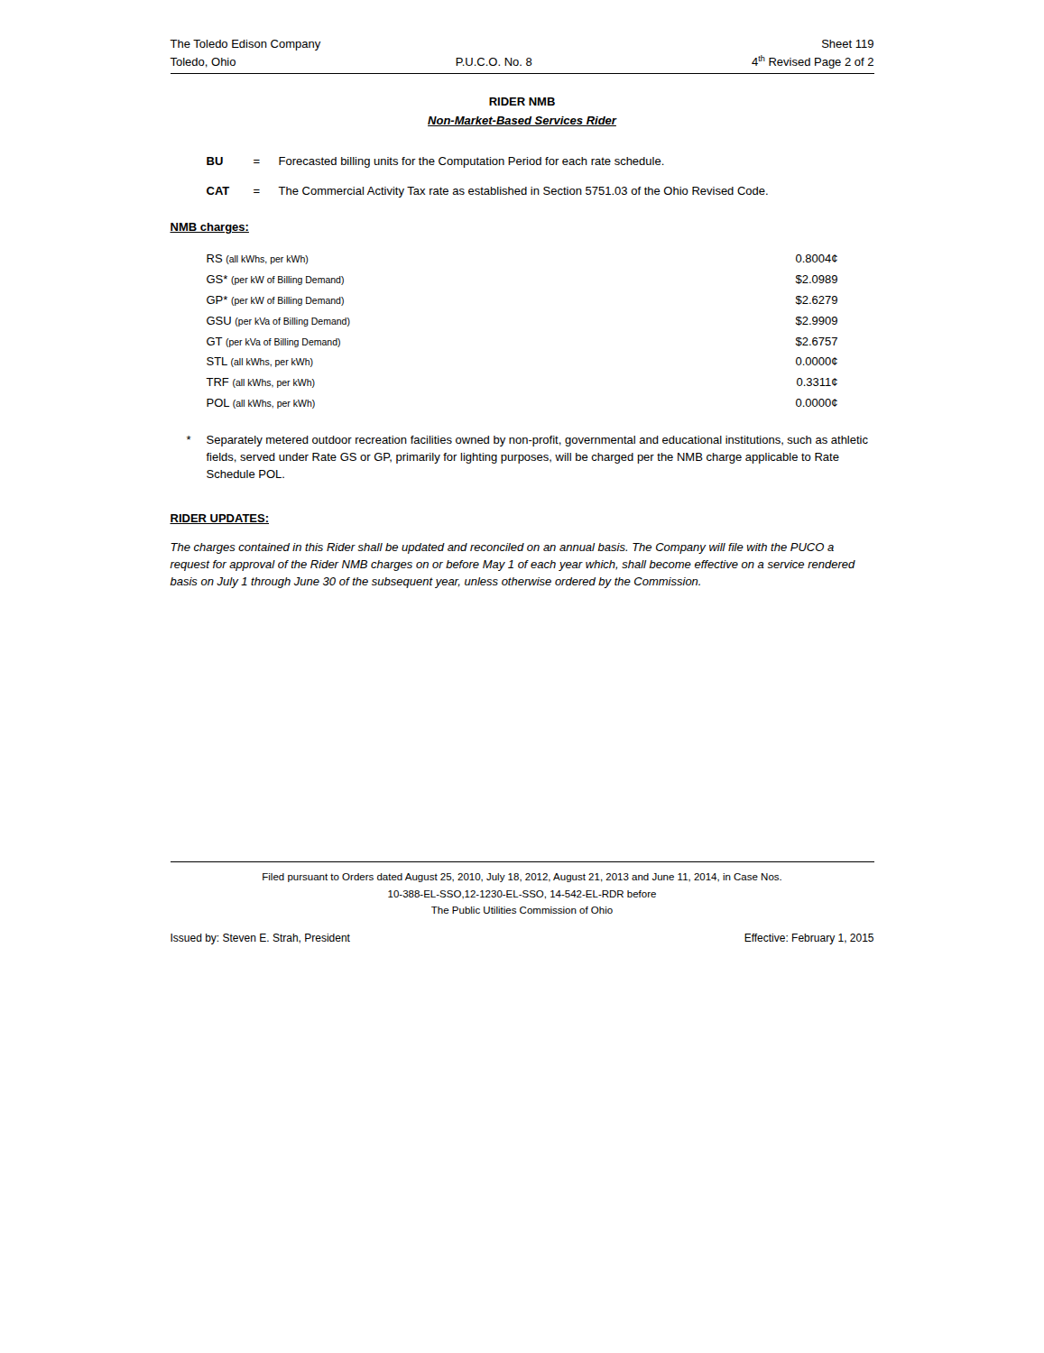The Toledo Edison Company
Sheet 119
Toledo, Ohio
P.U.C.O. No. 8
4th Revised Page 2 of 2
RIDER NMB
Non-Market-Based Services Rider
BU
=
Forecasted billing units for the Computation Period for each rate schedule.
CAT
=
The Commercial Activity Tax rate as established in Section 5751.03 of the Ohio Revised Code.
NMB charges:
| RS (all kWhs, per kWh) | 0.8004¢ |
| GS* (per kW of Billing Demand) | $2.0989 |
| GP* (per kW of Billing Demand) | $2.6279 |
| GSU (per kVa of Billing Demand) | $2.9909 |
| GT (per kVa of Billing Demand) | $2.6757 |
| STL (all kWhs, per kWh) | 0.0000¢ |
| TRF (all kWhs, per kWh) | 0.3311¢ |
| POL (all kWhs, per kWh) | 0.0000¢ |
*
Separately metered outdoor recreation facilities owned by non-profit, governmental and educational institutions, such as athletic fields, served under Rate GS or GP, primarily for lighting purposes, will be charged per the NMB charge applicable to Rate Schedule POL.
RIDER UPDATES:
The charges contained in this Rider shall be updated and reconciled on an annual basis. The Company will file with the PUCO a request for approval of the Rider NMB charges on or before May 1 of each year which, shall become effective on a service rendered basis on July 1 through June 30 of the subsequent year, unless otherwise ordered by the Commission.
Filed pursuant to Orders dated August 25, 2010, July 18, 2012, August 21, 2013 and June 11, 2014, in Case Nos.
10-388-EL-SSO,12-1230-EL-SSO, 14-542-EL-RDR before
The Public Utilities Commission of Ohio
Issued by: Steven E. Strah, President
Effective: February 1, 2015